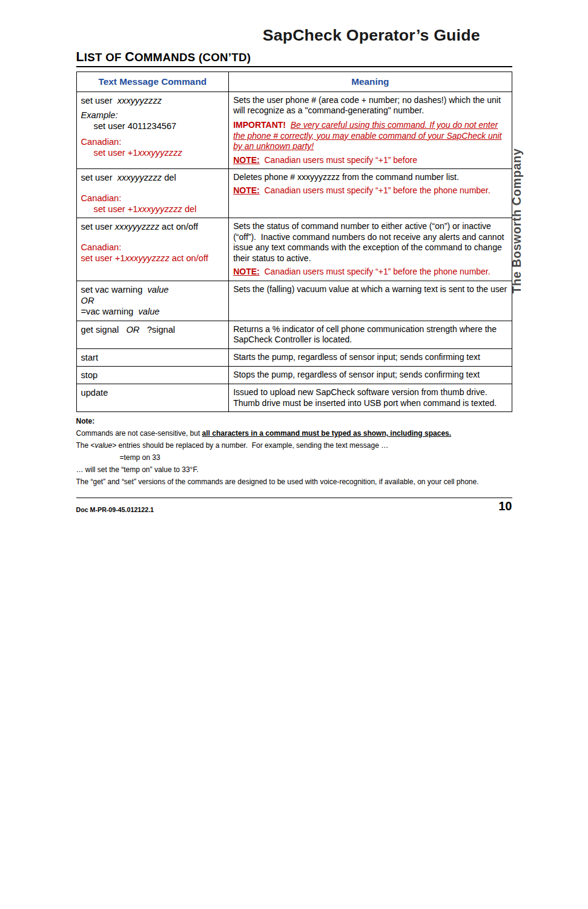The Bosworth Company
SapCheck Operator’s Guide
LIST OF COMMANDS (CON’TD)
| Text Message Command | Meaning |
| --- | --- |
| set user xxxyyyzzzz Example: set user 4011234567 Canadian: set user +1 xxxyyyzzzz | Sets the user phone # (area code + number; no dashes!) which the unit will recognize as a "command-generating" number. IMPORTANT! Be very careful using this command. If you do not enter the phone # correctly, you may enable command of your SapCheck unit by an unknown party! NOTE: Canadian users must specify “+1” before |
| set user xxxyyyzzzz del Canadian: set user +1 xxxyyyzzzz del | Deletes phone # xxxyyyzzzz from the command number list. NOTE: Canadian users must specify “+1” before the phone number. |
| set user xxxyyyzzzz act on/off Canadian: set user +1 xxxyyyzzzz act on/off | Sets the status of command number to either active (“on”) or inactive (“off”). Inactive command numbers do not receive any alerts and cannot issue any text commands with the exception of the command to change their status to active. NOTE: Canadian users must specify “+1” before the phone number. |
| set vac warning value OR =vac warning value | Sets the (falling) vacuum value at which a warning text is sent to the user |
| get signal OR ?signal | Returns a % indicator of cell phone communication strength where the SapCheck Controller is located. |
| start | Starts the pump, regardless of sensor input; sends confirming text |
| stop | Stops the pump, regardless of sensor input; sends confirming text |
| update | Issued to upload new SapCheck software version from thumb drive. Thumb drive must be inserted into USB port when command is texted. |
Note:
Commands are not case-sensitive, but all characters in a command must be typed as shown, including spaces.
The <value> entries should be replaced by a number. For example, sending the text message …
=temp on 33
… will set the “temp on” value to 33°F.
The “get” and “set” versions of the commands are designed to be used with voice-recognition, if available, on your cell phone.
Doc M-PR-09-45.012122.1
10